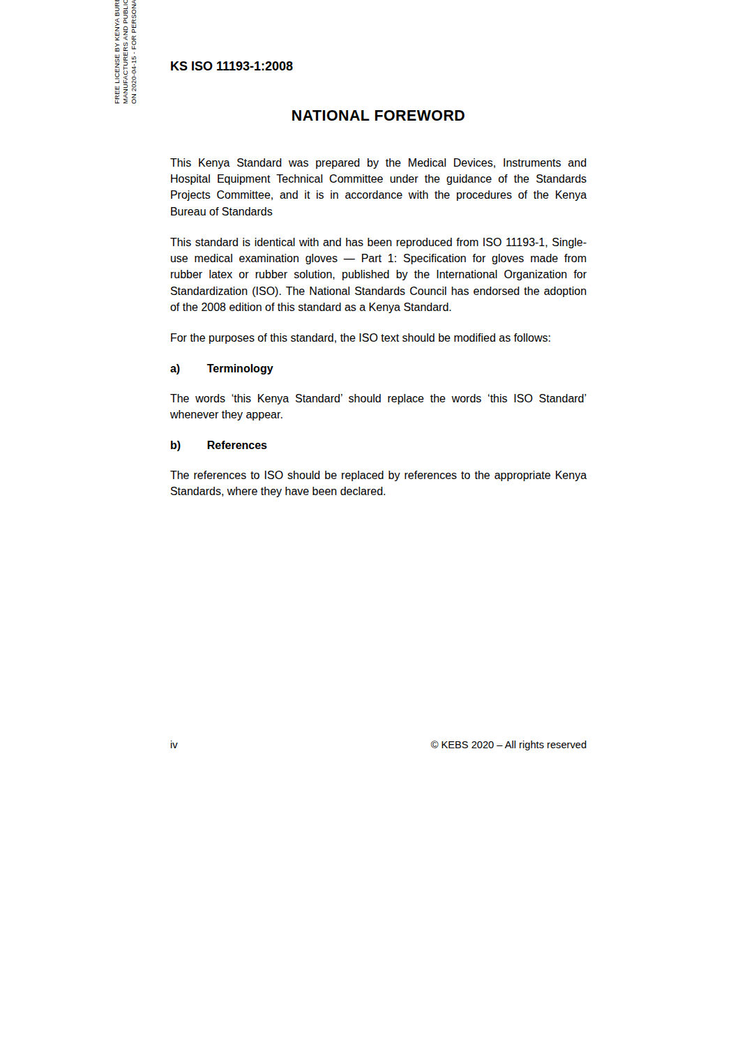FREE LICENSE BY KENYA BUREAU OF STANDARDS (KEBS) TO INTERESTED PARTIES, STAKEHOLDERS
MANUFACTURERS AND PUBLIC, FOR A LIMITED ACCESS DURING COVID-19 EMERGENCY,
ON 2020-04-15 - FOR PERSONAL USE ONLY COPYING, INTRANET AND INTERNET PROHIBITED
KS ISO 11193-1:2008
NATIONAL FOREWORD
This Kenya Standard was prepared by the Medical Devices, Instruments and Hospital Equipment Technical Committee under the guidance of the Standards Projects Committee, and it is in accordance with the procedures of the Kenya Bureau of Standards
This standard is identical with and has been reproduced from ISO 11193-1, Single-use medical examination gloves — Part 1: Specification for gloves made from rubber latex or rubber solution, published by the International Organization for Standardization (ISO). The National Standards Council has endorsed the adoption of the 2008 edition of this standard as a Kenya Standard.
For the purposes of this standard, the ISO text should be modified as follows:
a) Terminology
The words ‘this Kenya Standard’ should replace the words ‘this ISO Standard’ whenever they appear.
b) References
The references to ISO should be replaced by references to the appropriate Kenya Standards, where they have been declared.
iv © KEBS 2020 – All rights reserved